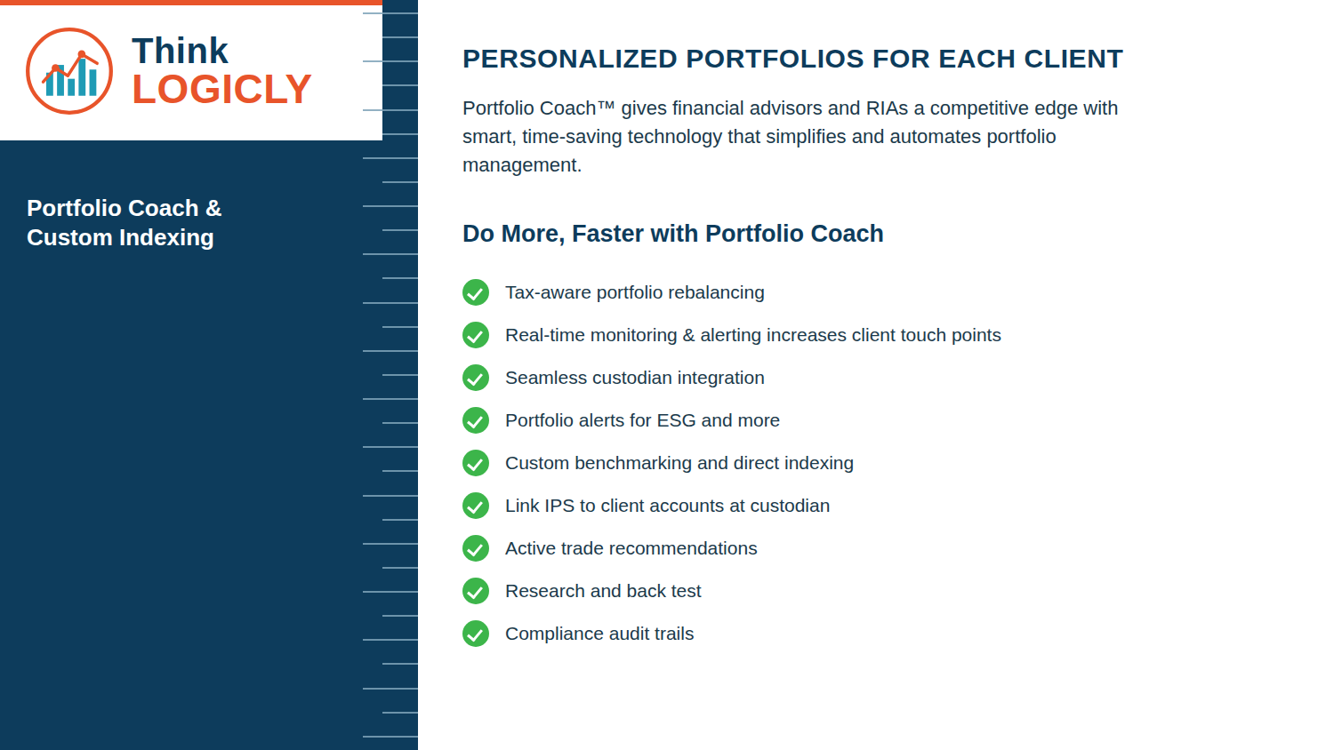Think LOGICLY
Portfolio Coach &
Custom Indexing
Personalized Portfolios for Each Client
Portfolio Coach™ gives financial advisors and RIAs a competitive edge with smart, time-saving technology that simplifies and automates portfolio management.
Do More, Faster with Portfolio Coach
Tax-aware portfolio rebalancing
Real-time monitoring & alerting increases client touch points
Seamless custodian integration
Portfolio alerts for ESG and more
Custom benchmarking and direct indexing
Link IPS to client accounts at custodian
Active trade recommendations
Research and back test
Compliance audit trails